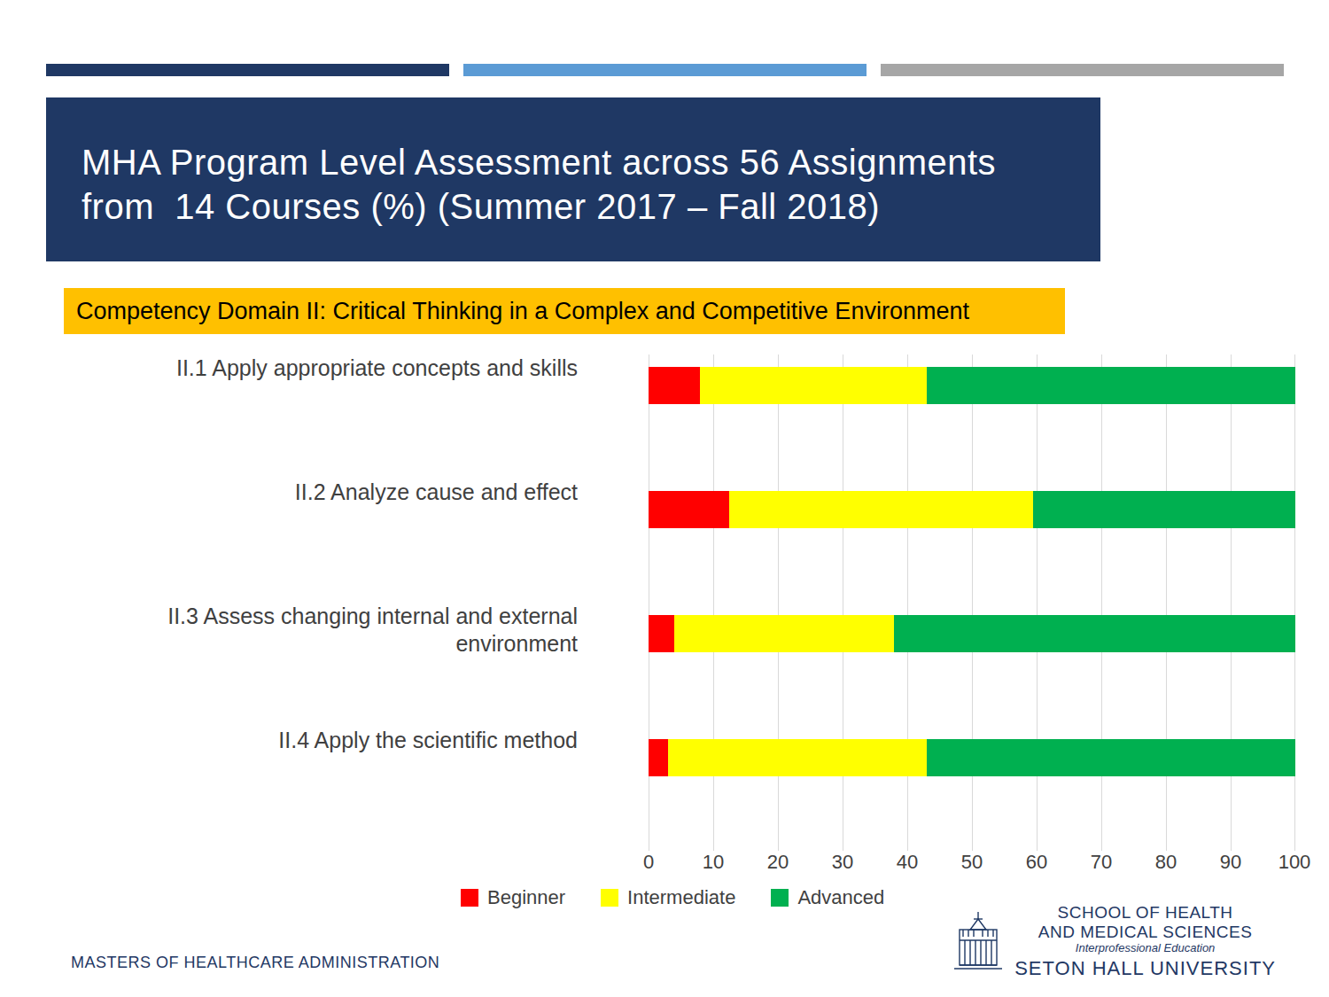MHA Program Level Assessment across 56 Assignments from 14 Courses (%) (Summer 2017 – Fall 2018)
Competency Domain II: Critical Thinking in a Complex and Competitive Environment
II.1 Apply appropriate concepts and skills
II.2 Analyze cause and effect
II.3 Assess changing internal and external environment
II.4 Apply the scientific method
0
10
20
30
40
50
60
70
80
90
100
Beginner
Intermediate
Advanced
Masters of Healthcare Administration
School of Health
and Medical Sciences
Interprofessional Education
Seton Hall University